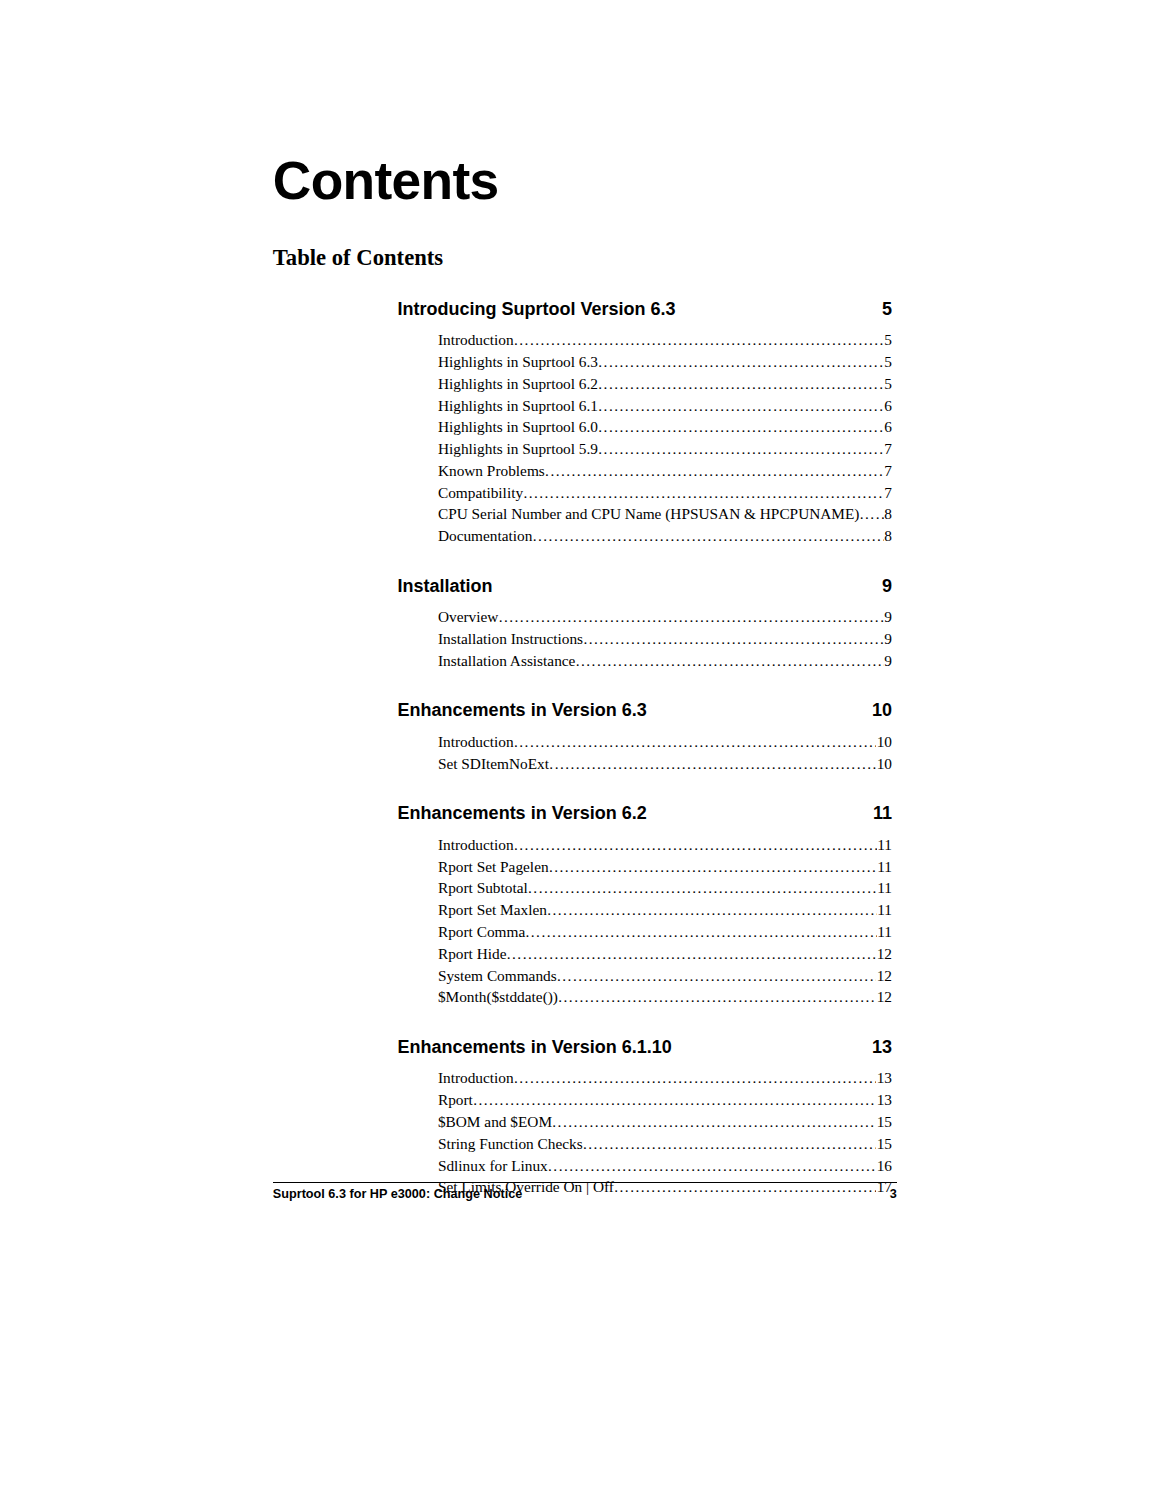Contents
Table of Contents
Introducing Suprtool Version 6.3 5
Introduction.................................................................................................................................. 5
Highlights in Suprtool 6.3.................................................................................................................. 5
Highlights in Suprtool 6.2.................................................................................................................. 5
Highlights in Suprtool 6.1.................................................................................................................. 6
Highlights in Suprtool 6.0.................................................................................................................. 6
Highlights in Suprtool 5.9.................................................................................................................. 7
Known Problems.................................................................................................................. 7
Compatibility.................................................................................................................. 7
CPU Serial Number and CPU Name (HPSUSAN & HPCPUNAME).................................................................................................................. 8
Documentation.................................................................................................................. 8
Installation 9
Overview.................................................................................................................. 9
Installation Instructions.................................................................................................................. 9
Installation Assistance.................................................................................................................. 9
Enhancements in Version 6.3 10
Introduction.................................................................................................................. 10
Set SDItemNoExt.................................................................................................................. 10
Enhancements in Version 6.2 11
Introduction.................................................................................................................. 11
Rport Set Pagelen.................................................................................................................. 11
Rport Subtotal.................................................................................................................. 11
Rport Set Maxlen.................................................................................................................. 11
Rport Comma.................................................................................................................. 11
Rport Hide.................................................................................................................. 12
System Commands.................................................................................................................. 12
$Month($stddate()).................................................................................................................. 12
Enhancements in Version 6.1.10 13
Introduction.................................................................................................................. 13
Rport.................................................................................................................. 13
$BOM and $EOM.................................................................................................................. 15
String Function Checks.................................................................................................................. 15
Sdlinux for Linux.................................................................................................................. 16
Set Limits Override On | Off.................................................................................................................. 17
Suprtool 6.3 for HP e3000: Change Notice 3